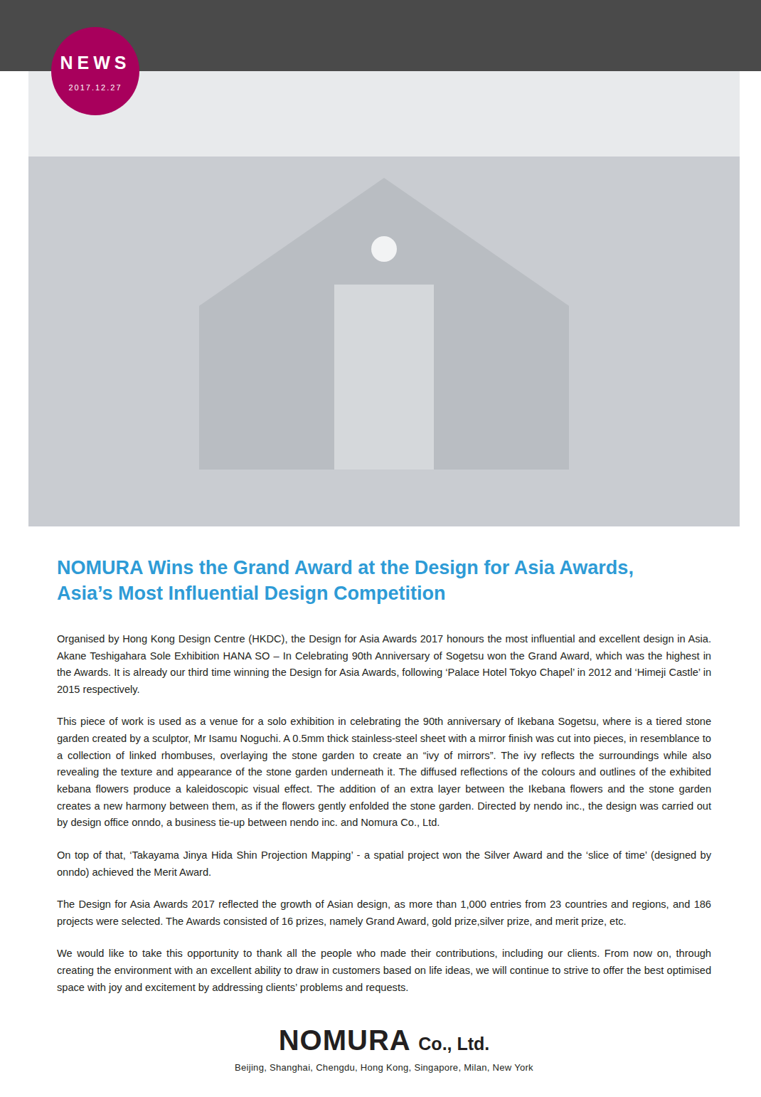NEWS
2017.12.27
NOMURA Wins the Grand Award at the Design for Asia Awards,
Asia’s Most Influential Design Competition
Organised by Hong Kong Design Centre (HKDC), the Design for Asia Awards 2017 honours the most influential and excellent design in Asia. Akane Teshigahara Sole Exhibition HANA SO – In Celebrating 90th Anniversary of Sogetsu won the Grand Award, which was the highest in the Awards. It is already our third time winning the Design for Asia Awards, following ‘Palace Hotel Tokyo Chapel’ in 2012 and ‘Himeji Castle’ in 2015 respectively.
This piece of work is used as a venue for a solo exhibition in celebrating the 90th anniversary of Ikebana Sogetsu, where is a tiered stone garden created by a sculptor, Mr Isamu Noguchi. A 0.5mm thick stainless-steel sheet with a mirror finish was cut into pieces, in resemblance to a collection of linked rhombuses, overlaying the stone garden to create an “ivy of mirrors”. The ivy reflects the surroundings while also revealing the texture and appearance of the stone garden underneath it. The diffused reflections of the colours and outlines of the exhibited kebana flowers produce a kaleidoscopic visual effect. The addition of an extra layer between the Ikebana flowers and the stone garden creates a new harmony between them, as if the flowers gently enfolded the stone garden. Directed by nendo inc., the design was carried out by design office onndo, a business tie-up between nendo inc. and Nomura Co., Ltd.
On top of that, ‘Takayama Jinya Hida Shin Projection Mapping’ - a spatial project won the Silver Award and the ‘slice of time’ (designed by onndo) achieved the Merit Award.
The Design for Asia Awards 2017 reflected the growth of Asian design, as more than 1,000 entries from 23 countries and regions, and 186 projects were selected. The Awards consisted of 16 prizes, namely Grand Award, gold prize,silver prize, and merit prize, etc.
We would like to take this opportunity to thank all the people who made their contributions, including our clients. From now on, through creating the environment with an excellent ability to draw in customers based on life ideas, we will continue to strive to offer the best optimised space with joy and excitement by addressing clients’ problems and requests.
NOMURA Co., Ltd.
Beijing, Shanghai, Chengdu, Hong Kong, Singapore, Milan, New York